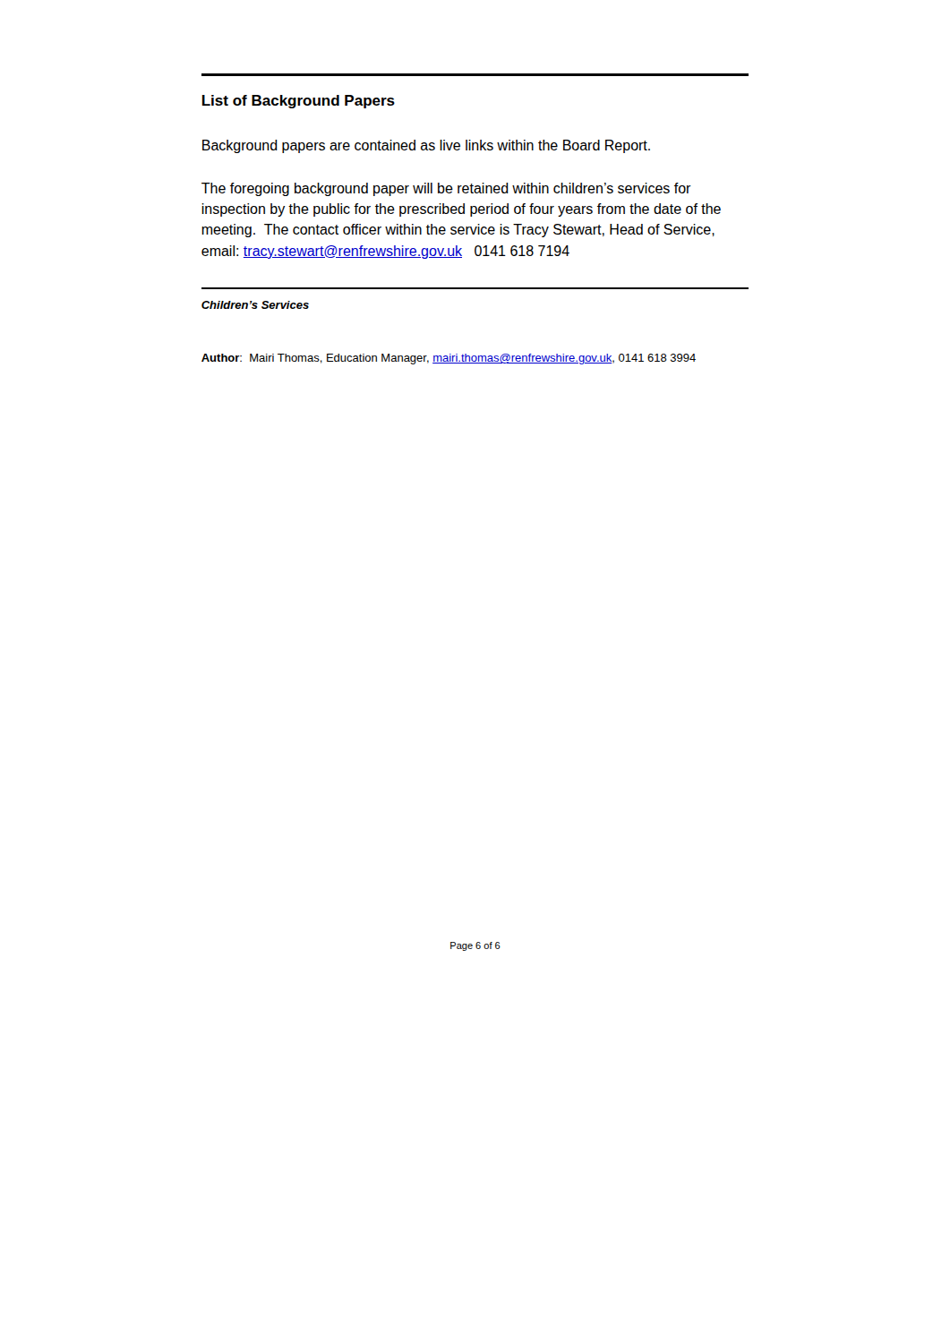List of Background Papers
Background papers are contained as live links within the Board Report.
The foregoing background paper will be retained within children’s services for inspection by the public for the prescribed period of four years from the date of the meeting. The contact officer within the service is Tracy Stewart, Head of Service, email: tracy.stewart@renfrewshire.gov.uk 0141 618 7194
Children’s Services
Author: Mairi Thomas, Education Manager, mairi.thomas@renfrewshire.gov.uk, 0141 618 3994
Page 6 of 6